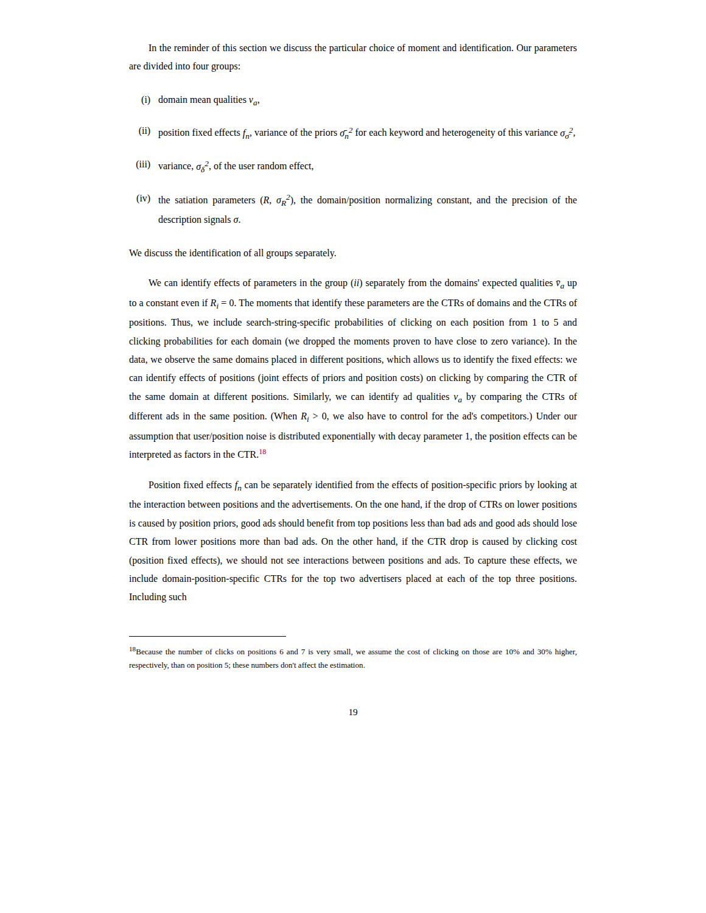In the reminder of this section we discuss the particular choice of moment and identification. Our parameters are divided into four groups:
domain mean qualities va,
position fixed effects fn, variance of the priors σ̄n2 for each keyword and heterogeneity of this variance σσ̄2,
variance, σδ2, of the user random effect,
the satiation parameters (R, σR2), the domain/position normalizing constant, and the precision of the description signals σ.
We discuss the identification of all groups separately.
We can identify effects of parameters in the group (ii) separately from the domains' expected qualities v̄a up to a constant even if Ri = 0. The moments that identify these parameters are the CTRs of domains and the CTRs of positions. Thus, we include search-string-specific probabilities of clicking on each position from 1 to 5 and clicking probabilities for each domain (we dropped the moments proven to have close to zero variance). In the data, we observe the same domains placed in different positions, which allows us to identify the fixed effects: we can identify effects of positions (joint effects of priors and position costs) on clicking by comparing the CTR of the same domain at different positions. Similarly, we can identify ad qualities va by comparing the CTRs of different ads in the same position. (When Ri > 0, we also have to control for the ad's competitors.) Under our assumption that user/position noise is distributed exponentially with decay parameter 1, the position effects can be interpreted as factors in the CTR.18
Position fixed effects fn can be separately identified from the effects of position-specific priors by looking at the interaction between positions and the advertisements. On the one hand, if the drop of CTRs on lower positions is caused by position priors, good ads should benefit from top positions less than bad ads and good ads should lose CTR from lower positions more than bad ads. On the other hand, if the CTR drop is caused by clicking cost (position fixed effects), we should not see interactions between positions and ads. To capture these effects, we include domain-position-specific CTRs for the top two advertisers placed at each of the top three positions. Including such
18Because the number of clicks on positions 6 and 7 is very small, we assume the cost of clicking on those are 10% and 30% higher, respectively, than on position 5; these numbers don't affect the estimation.
19